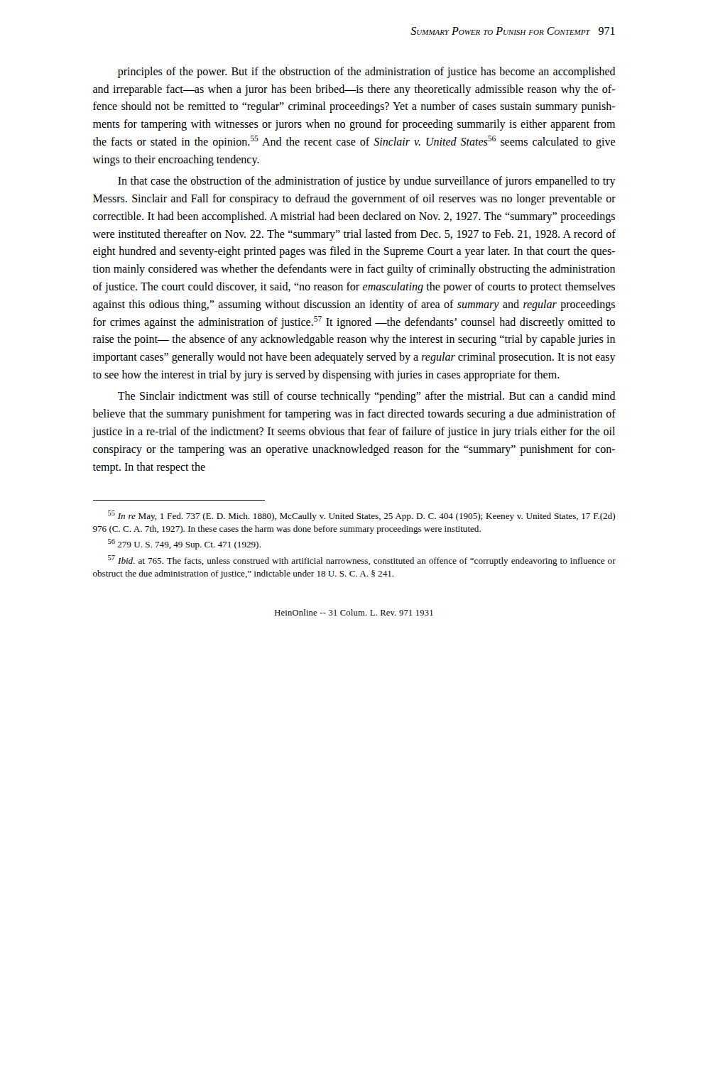Summary Power to Punish for Contempt 971
principles of the power. But if the obstruction of the administration of justice has become an accomplished and irreparable fact—as when a juror has been bribed—is there any theoretically admissible reason why the offence should not be remitted to “regular” criminal proceedings? Yet a number of cases sustain summary punishments for tampering with witnesses or jurors when no ground for proceeding summarily is either apparent from the facts or stated in the opinion.55 And the recent case of Sinclair v. United States56 seems calculated to give wings to their encroaching tendency.
In that case the obstruction of the administration of justice by undue surveillance of jurors empanelled to try Messrs. Sinclair and Fall for conspiracy to defraud the government of oil reserves was no longer preventable or correctible. It had been accomplished. A mistrial had been declared on Nov. 2, 1927. The “summary” proceedings were instituted thereafter on Nov. 22. The “summary” trial lasted from Dec. 5, 1927 to Feb. 21, 1928. A record of eight hundred and seventy-eight printed pages was filed in the Supreme Court a year later. In that court the question mainly considered was whether the defendants were in fact guilty of criminally obstructing the administration of justice. The court could discover, it said, “no reason for emasculating the power of courts to protect themselves against this odious thing,” assuming without discussion an identity of area of summary and regular proceedings for crimes against the administration of justice.57 It ignored —the defendants’ counsel had discreetly omitted to raise the point— the absence of any acknowledgable reason why the interest in securing “trial by capable juries in important cases” generally would not have been adequately served by a regular criminal prosecution. It is not easy to see how the interest in trial by jury is served by dispensing with juries in cases appropriate for them.
The Sinclair indictment was still of course technically “pending” after the mistrial. But can a candid mind believe that the summary punishment for tampering was in fact directed towards securing a due administration of justice in a re-trial of the indictment? It seems obvious that fear of failure of justice in jury trials either for the oil conspiracy or the tampering was an operative unacknowledged reason for the “summary” punishment for contempt. In that respect the
55 In re May, 1 Fed. 737 (E. D. Mich. 1880), McCaully v. United States, 25 App. D. C. 404 (1905); Keeney v. United States, 17 F.(2d) 976 (C. C. A. 7th, 1927). In these cases the harm was done before summary proceedings were instituted.
56 279 U. S. 749, 49 Sup. Ct. 471 (1929).
57 Ibid. at 765. The facts, unless construed with artificial narrowness, constituted an offence of “corruptly endeavoring to influence or obstruct the due administration of justice,” indictable under 18 U. S. C. A. § 241.
HeinOnline -- 31 Colum. L. Rev. 971 1931